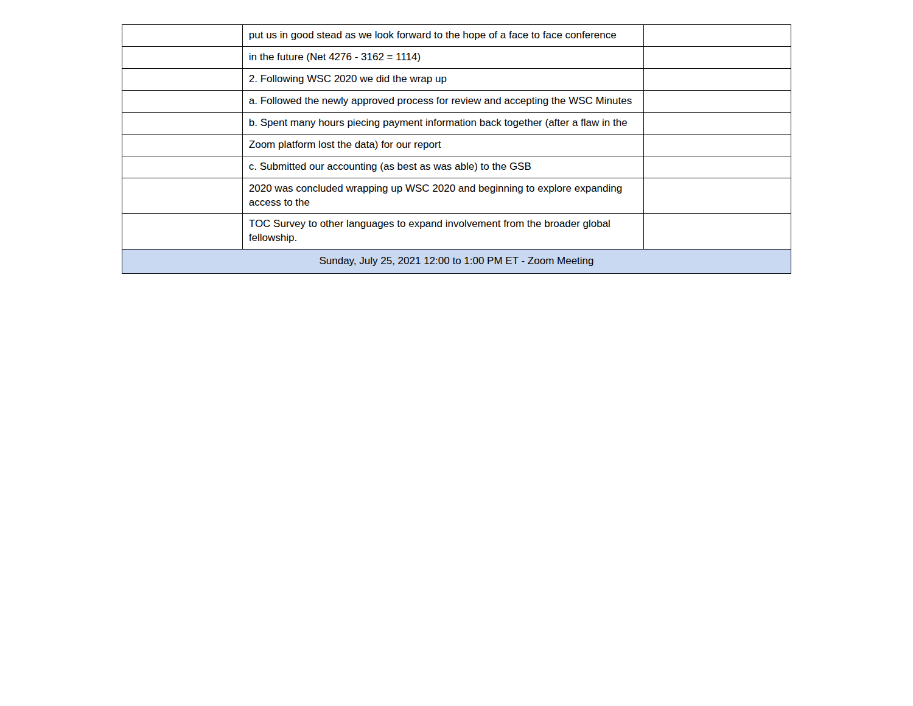| | put us in good stead as we look forward to the hope of a face to face conference | |
| | in the future (Net 4276 - 3162 = 1114) | |
| | 2. Following WSC 2020 we did the wrap up | |
| | a. Followed the newly approved process for review and accepting the WSC Minutes | |
| | b. Spent many hours piecing payment information back together (after a flaw in the | |
| | Zoom platform lost the data) for our report | |
| | c. Submitted our accounting (as best as was able) to the GSB | |
| | 2020 was concluded wrapping up WSC 2020 and beginning to explore expanding access to the | |
| | TOC Survey to other languages to expand involvement from the broader global fellowship. | |
| Sunday, July 25, 2021 12:00 to 1:00 PM ET - Zoom Meeting |